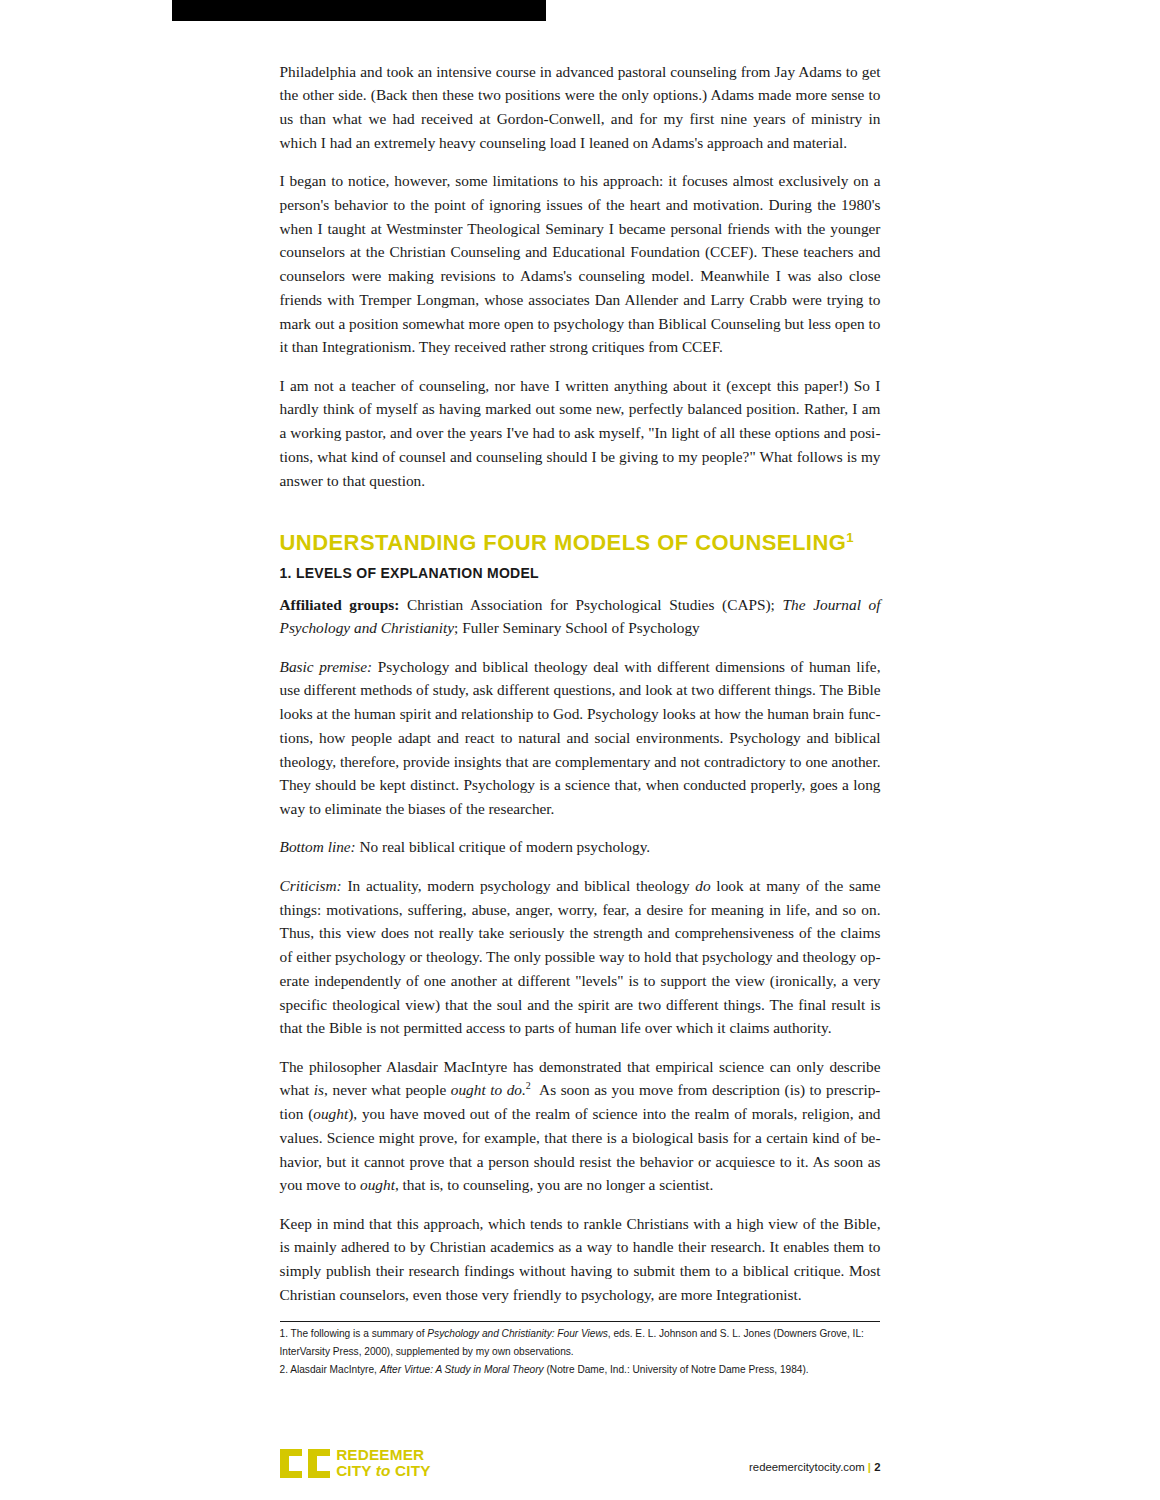Philadelphia and took an intensive course in advanced pastoral counseling from Jay Adams to get the other side. (Back then these two positions were the only options.) Adams made more sense to us than what we had received at Gordon-Conwell, and for my first nine years of ministry in which I had an extremely heavy counseling load I leaned on Adams's approach and material.
I began to notice, however, some limitations to his approach: it focuses almost exclusively on a person's behavior to the point of ignoring issues of the heart and motivation. During the 1980's when I taught at Westminster Theological Seminary I became personal friends with the younger counselors at the Christian Counseling and Educational Foundation (CCEF). These teachers and counselors were making revisions to Adams's counseling model. Meanwhile I was also close friends with Tremper Longman, whose associates Dan Allender and Larry Crabb were trying to mark out a position somewhat more open to psychology than Biblical Counseling but less open to it than Integrationism. They received rather strong critiques from CCEF.
I am not a teacher of counseling, nor have I written anything about it (except this paper!) So I hardly think of myself as having marked out some new, perfectly balanced position. Rather, I am a working pastor, and over the years I've had to ask myself, "In light of all these options and positions, what kind of counsel and counseling should I be giving to my people?" What follows is my answer to that question.
Understanding Four Models of Counseling1
1. Levels of Explanation Model
Affiliated groups: Christian Association for Psychological Studies (CAPS); The Journal of Psychology and Christianity; Fuller Seminary School of Psychology
Basic premise: Psychology and biblical theology deal with different dimensions of human life, use different methods of study, ask different questions, and look at two different things. The Bible looks at the human spirit and relationship to God. Psychology looks at how the human brain functions, how people adapt and react to natural and social environments. Psychology and biblical theology, therefore, provide insights that are complementary and not contradictory to one another. They should be kept distinct. Psychology is a science that, when conducted properly, goes a long way to eliminate the biases of the researcher.
Bottom line: No real biblical critique of modern psychology.
Criticism: In actuality, modern psychology and biblical theology do look at many of the same things: motivations, suffering, abuse, anger, worry, fear, a desire for meaning in life, and so on. Thus, this view does not really take seriously the strength and comprehensiveness of the claims of either psychology or theology. The only possible way to hold that psychology and theology operate independently of one another at different "levels" is to support the view (ironically, a very specific theological view) that the soul and the spirit are two different things. The final result is that the Bible is not permitted access to parts of human life over which it claims authority.
The philosopher Alasdair MacIntyre has demonstrated that empirical science can only describe what is, never what people ought to do.2 As soon as you move from description (is) to prescription (ought), you have moved out of the realm of science into the realm of morals, religion, and values. Science might prove, for example, that there is a biological basis for a certain kind of behavior, but it cannot prove that a person should resist the behavior or acquiesce to it. As soon as you move to ought, that is, to counseling, you are no longer a scientist.
Keep in mind that this approach, which tends to rankle Christians with a high view of the Bible, is mainly adhered to by Christian academics as a way to handle their research. It enables them to simply publish their research findings without having to submit them to a biblical critique. Most Christian counselors, even those very friendly to psychology, are more Integrationist.
1. The following is a summary of Psychology and Christianity: Four Views, eds. E. L. Johnson and S. L. Jones (Downers Grove, IL: InterVarsity Press, 2000), supplemented by my own observations.
2. Alasdair MacIntyre, After Virtue: A Study in Moral Theory (Notre Dame, Ind.: University of Notre Dame Press, 1984).
REDEEMER
CITY to CITY
redeemercitytocity.com | 2